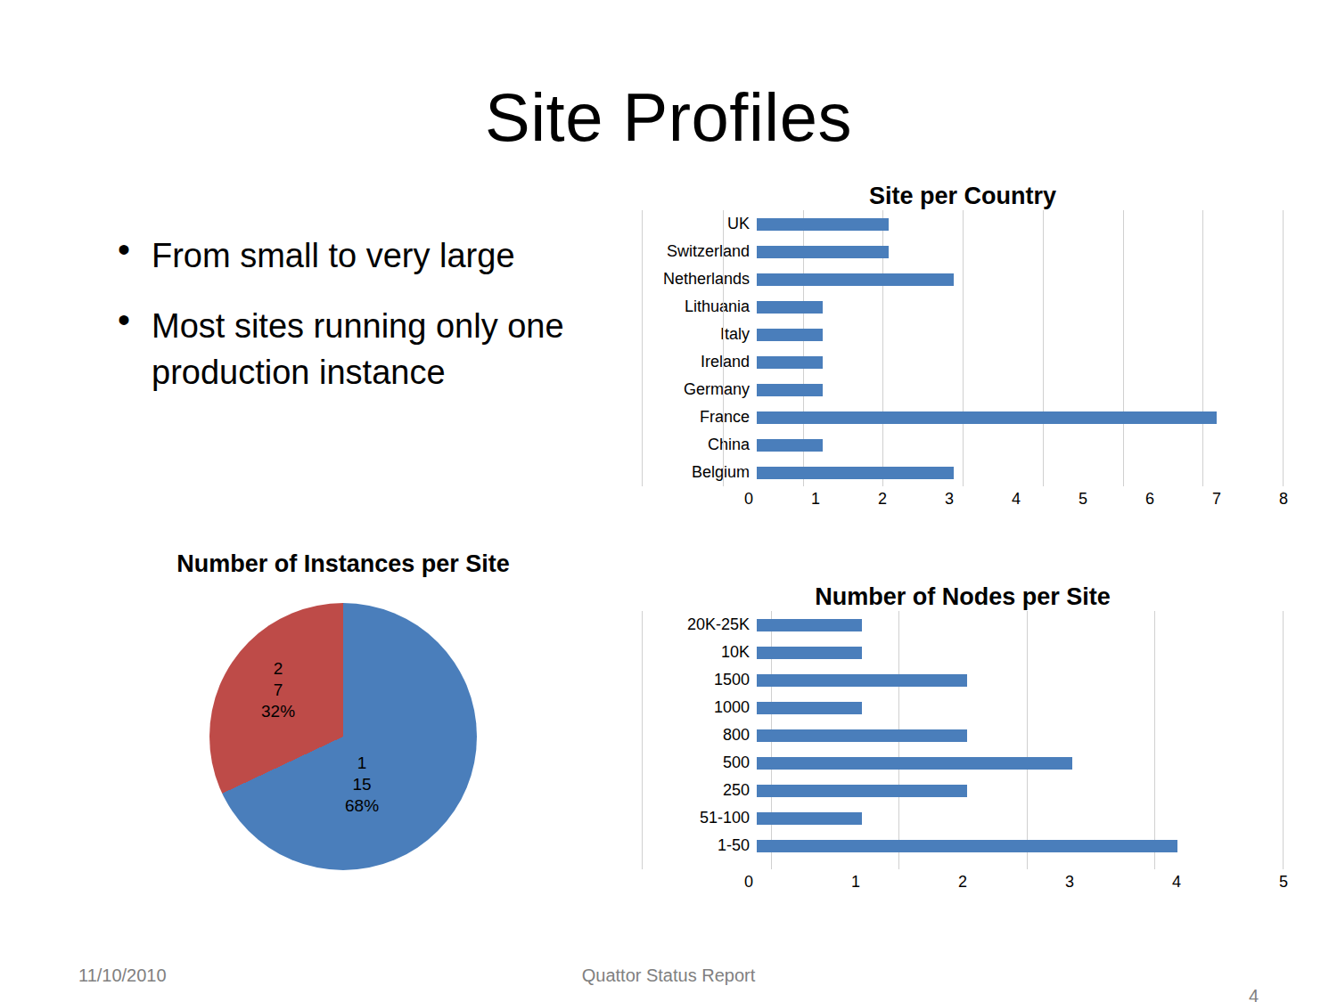Site Profiles
From small to very large
Most sites running only one production instance
Number of Instances per Site
1
15
68%
2
7
32%
Site per Country
UK
Switzerland
Netherlands
Lithuania
Italy
Ireland
Germany
France
China
Belgium
0 1 2 3 4 5 6 7 8
Number of Nodes per Site
20K-25K
10K
1500
1000
800
500
250
51-100
1-50
0 1 2 3 4 5
11/10/2010
Quattor Status Report
4